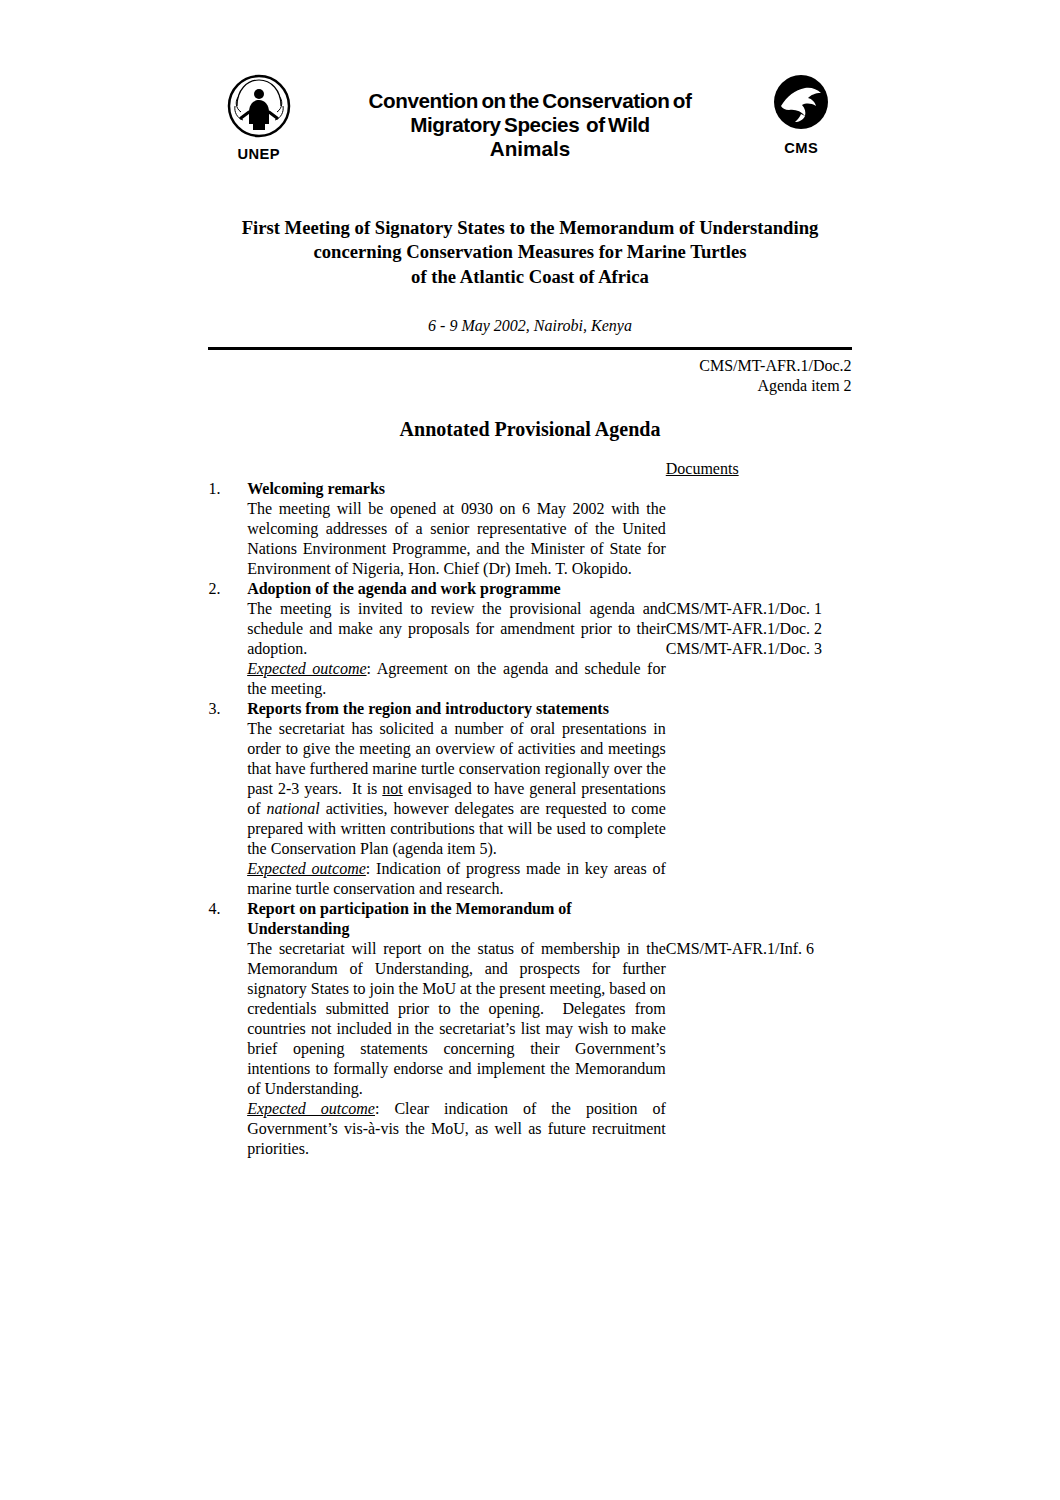UNEP
Convention on the Conservation of Migratory Species of Wild
Animals
CMS
First Meeting of Signatory States to the Memorandum of Understanding
concerning Conservation Measures for Marine Turtles
of the Atlantic Coast of Africa
6 - 9 May 2002, Nairobi, Kenya
CMS/MT-AFR.1/Doc.2
Agenda item 2
Annotated Provisional Agenda
| | | Documents |
| 1. | Welcoming remarks | |
| | The meeting will be opened at 0930 on 6 May 2002 with the welcoming addresses of a senior representative of the United Nations Environment Programme, and the Minister of State for Environment of Nigeria, Hon. Chief (Dr) Imeh. T. Okopido. | |
| 2. | Adoption of the agenda and work programme | |
| | The meeting is invited to review the provisional agenda and schedule and make any proposals for amendment prior to their adoption. Expected outcome : Agreement on the agenda and schedule for the meeting. | CMS/MT-AFR.1/Doc. 1 CMS/MT-AFR.1/Doc. 2 CMS/MT-AFR.1/Doc. 3 |
| 3. | Reports from the region and introductory statements | |
| | The secretariat has solicited a number of oral presentations in order to give the meeting an overview of activities and meetings that have furthered marine turtle conservation regionally over the past 2-3 years. It is not envisaged to have general presentations of national activities, however delegates are requested to come prepared with written contributions that will be used to complete the Conservation Plan (agenda item 5). Expected outcome : Indication of progress made in key areas of marine turtle conservation and research. | |
| 4. | Report on participation in the Memorandum of Understanding | |
| | The secretariat will report on the status of membership in the Memorandum of Understanding, and prospects for further signatory States to join the MoU at the present meeting, based on credentials submitted prior to the opening. Delegates from countries not included in the secretariat’s list may wish to make brief opening statements concerning their Government’s intentions to formally endorse and implement the Memorandum of Understanding. Expected outcome : Clear indication of the position of Government’s vis-à-vis the MoU, as well as future recruitment priorities. | CMS/MT-AFR.1/Inf. 6 |